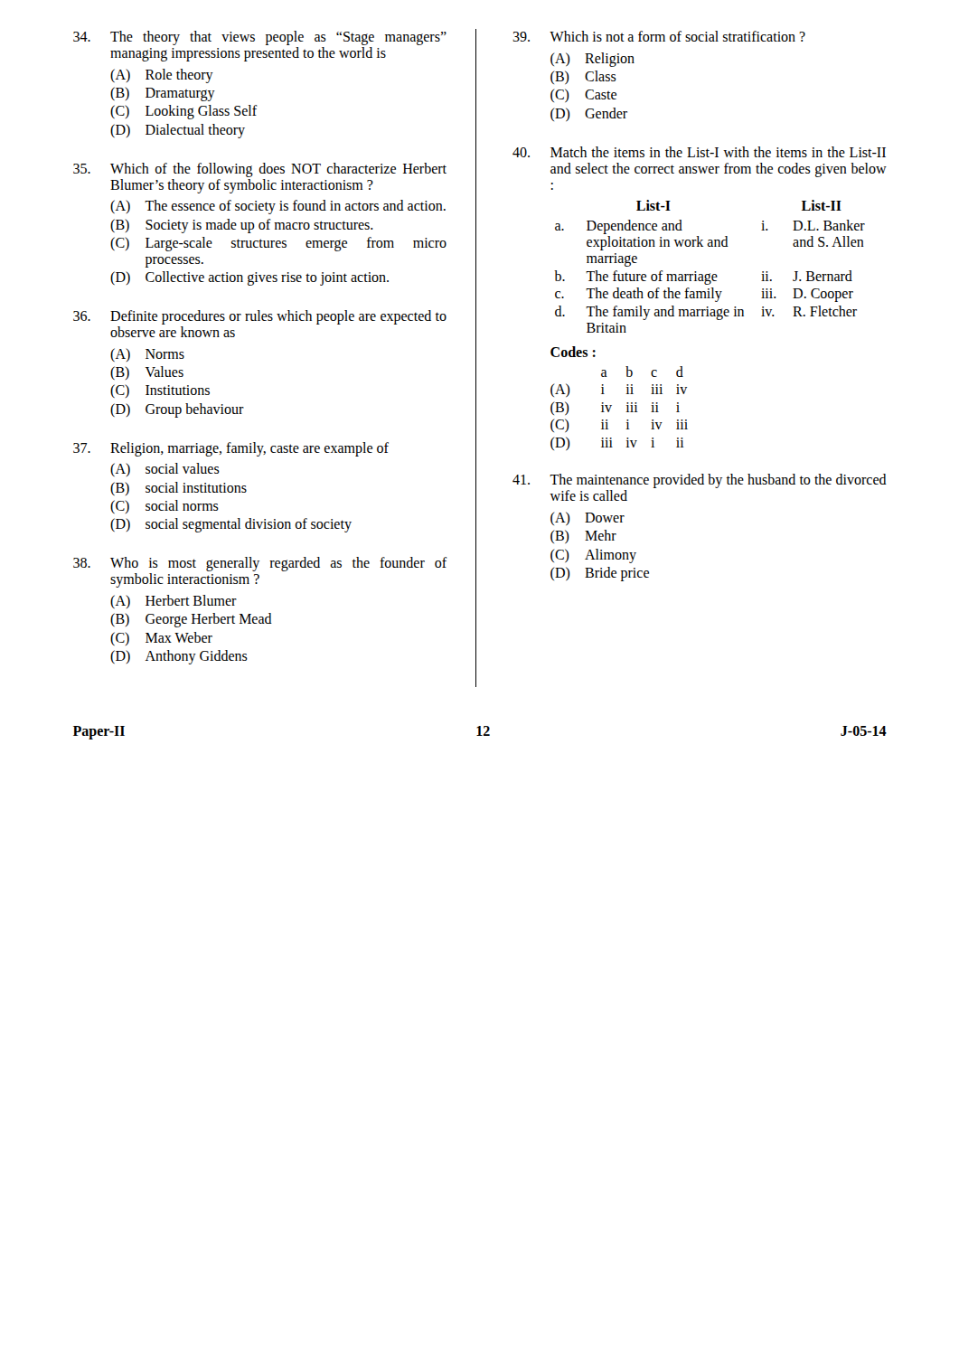34.
The theory that views people as “Stage managers” managing impressions presented to the world is
(A) Role theory
(B) Dramaturgy
(C) Looking Glass Self
(D) Dialectual theory
35.
Which of the following does NOT characterize Herbert Blumer’s theory of symbolic interactionism ?
(A) The essence of society is found in actors and action.
(B) Society is made up of macro structures.
(C) Large-scale structures emerge from micro processes.
(D) Collective action gives rise to joint action.
36.
Definite procedures or rules which people are expected to observe are known as
(A) Norms
(B) Values
(C) Institutions
(D) Group behaviour
37.
Religion, marriage, family, caste are example of
(A) social values
(B) social institutions
(C) social norms
(D) social segmental division of society
38.
Who is most generally regarded as the founder of symbolic interactionism ?
(A) Herbert Blumer
(B) George Herbert Mead
(C) Max Weber
(D) Anthony Giddens
39.
Which is not a form of social stratification ?
(A) Religion
(B) Class
(C) Caste
(D) Gender
40.
Match the items in the List-I with the items in the List-II and select the correct answer from the codes given below :
| List-I | List-II |
| --- | --- |
| a. | Dependence and exploitation in work and marriage | i. | D.L. Banker and S. Allen |
| b. | The future of marriage | ii. | J. Bernard |
| c. | The death of the family | iii. | D. Cooper |
| d. | The family and marriage in Britain | iv. | R. Fletcher |
Codes :
| | a | b | c | d |
| --- | --- | --- | --- | --- |
| (A) | i | ii | iii | iv |
| (B) | iv | iii | ii | i |
| (C) | ii | i | iv | iii |
| (D) | iii | iv | i | ii |
41.
The maintenance provided by the husband to the divorced wife is called
(A) Dower
(B) Mehr
(C) Alimony
(D) Bride price
Paper-II
12
J-05-14